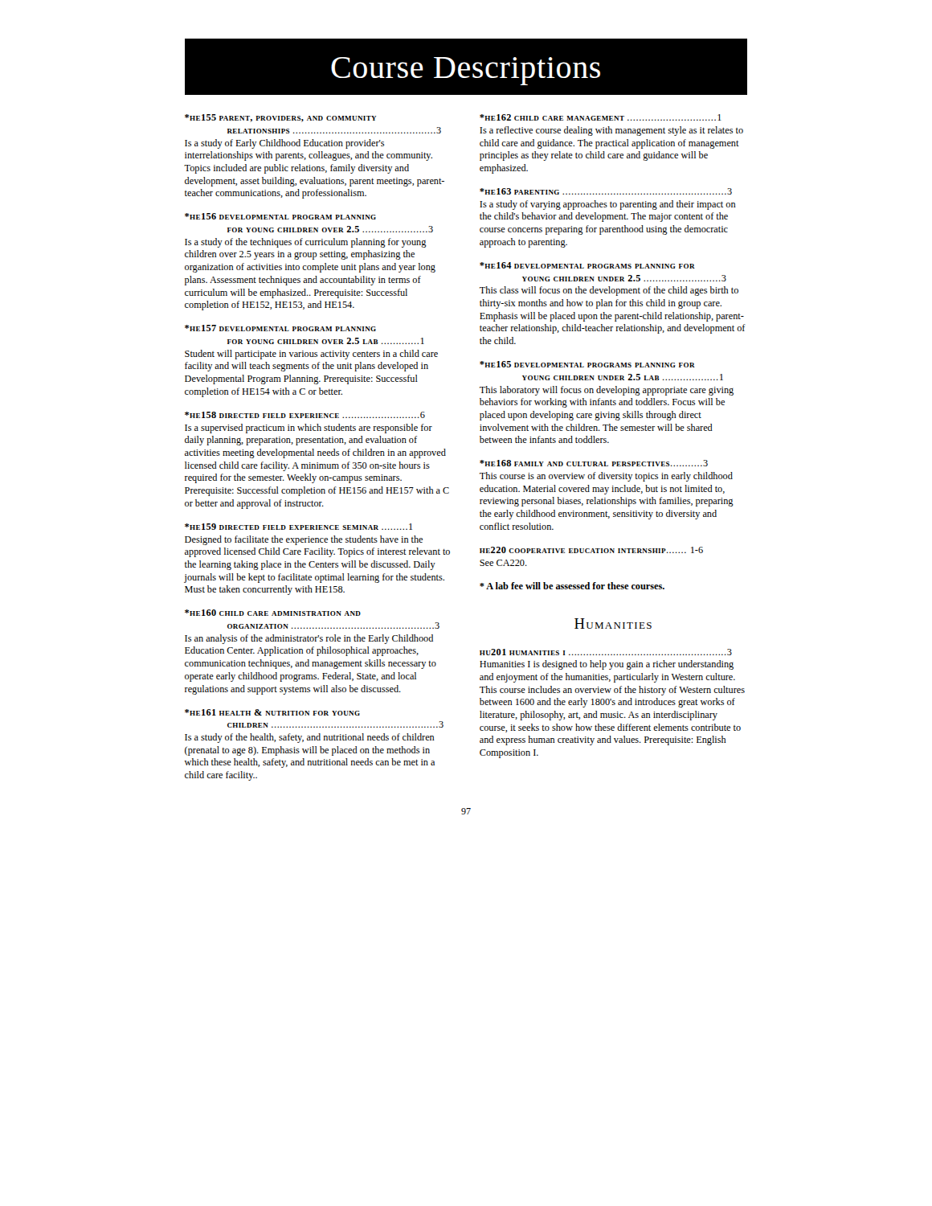Course Descriptions
*he155 parent, providers, and community relationships ................................................ 3
Is a study of Early Childhood Education provider's interrelationships with parents, colleagues, and the community. Topics included are public relations, family diversity and development, asset building, evaluations, parent meetings, parent-teacher communications, and professionalism.
*he156 developmental program planning for young children over 2.5 ...................... 3
Is a study of the techniques of curriculum planning for young children over 2.5 years in a group setting, emphasizing the organization of activities into complete unit plans and year long plans. Assessment techniques and accountability in terms of curriculum will be emphasized.. Prerequisite: Successful completion of HE152, HE153, and HE154.
*he157 developmental program planning for young children over 2.5 lab ............. 1
Student will participate in various activity centers in a child care facility and will teach segments of the unit plans developed in Developmental Program Planning. Prerequisite: Successful completion of HE154 with a C or better.
*he158 directed field experience .......................... 6
Is a supervised practicum in which students are responsible for daily planning, preparation, presentation, and evaluation of activities meeting developmental needs of children in an approved licensed child care facility. A minimum of 350 on-site hours is required for the semester. Weekly on-campus seminars. Prerequisite: Successful completion of HE156 and HE157 with a C or better and approval of instructor.
*he159 directed field experience seminar ......... 1
Designed to facilitate the experience the students have in the approved licensed Child Care Facility. Topics of interest relevant to the learning taking place in the Centers will be discussed. Daily journals will be kept to facilitate optimal learning for the students. Must be taken concurrently with HE158.
*he160 child care administration and organization ................................................ 3
Is an analysis of the administrator's role in the Early Childhood Education Center. Application of philosophical approaches, communication techniques, and management skills necessary to operate early childhood programs. Federal, State, and local regulations and support systems will also be discussed.
*he161 health & nutrition for young children ........................................................ 3
Is a study of the health, safety, and nutritional needs of children (prenatal to age 8). Emphasis will be placed on the methods in which these health, safety, and nutritional needs can be met in a child care facility..
*he162 child care management .............................. 1
Is a reflective course dealing with management style as it relates to child care and guidance. The practical application of management principles as they relate to child care and guidance will be emphasized.
*he163 parenting ....................................................... 3
Is a study of varying approaches to parenting and their impact on the child's behavior and development. The major content of the course concerns preparing for parenthood using the democratic approach to parenting.
*he164 developmental programs planning for young children under 2.5 .......................... 3
This class will focus on the development of the child ages birth to thirty-six months and how to plan for this child in group care. Emphasis will be placed upon the parent-child relationship, parent-teacher relationship, child-teacher relationship, and development of the child.
*he165 developmental programs planning for young children under 2.5 lab ................... 1
This laboratory will focus on developing appropriate care giving behaviors for working with infants and toddlers. Focus will be placed upon developing care giving skills through direct involvement with the children. The semester will be shared between the infants and toddlers.
*he168 family and cultural perspectives........... 3
This course is an overview of diversity topics in early childhood education. Material covered may include, but is not limited to, reviewing personal biases, relationships with families, preparing the early childhood environment, sensitivity to diversity and conflict resolution.
he220 cooperative education internship....... 1-6
See CA220.
* A lab fee will be assessed for these courses.
Humanities
hu201 humanities i ..................................................... 3
Humanities I is designed to help you gain a richer understanding and enjoyment of the humanities, particularly in Western culture. This course includes an overview of the history of Western cultures between 1600 and the early 1800's and introduces great works of literature, philosophy, art, and music. As an interdisciplinary course, it seeks to show how these different elements contribute to and express human creativity and values. Prerequisite: English Composition I.
97